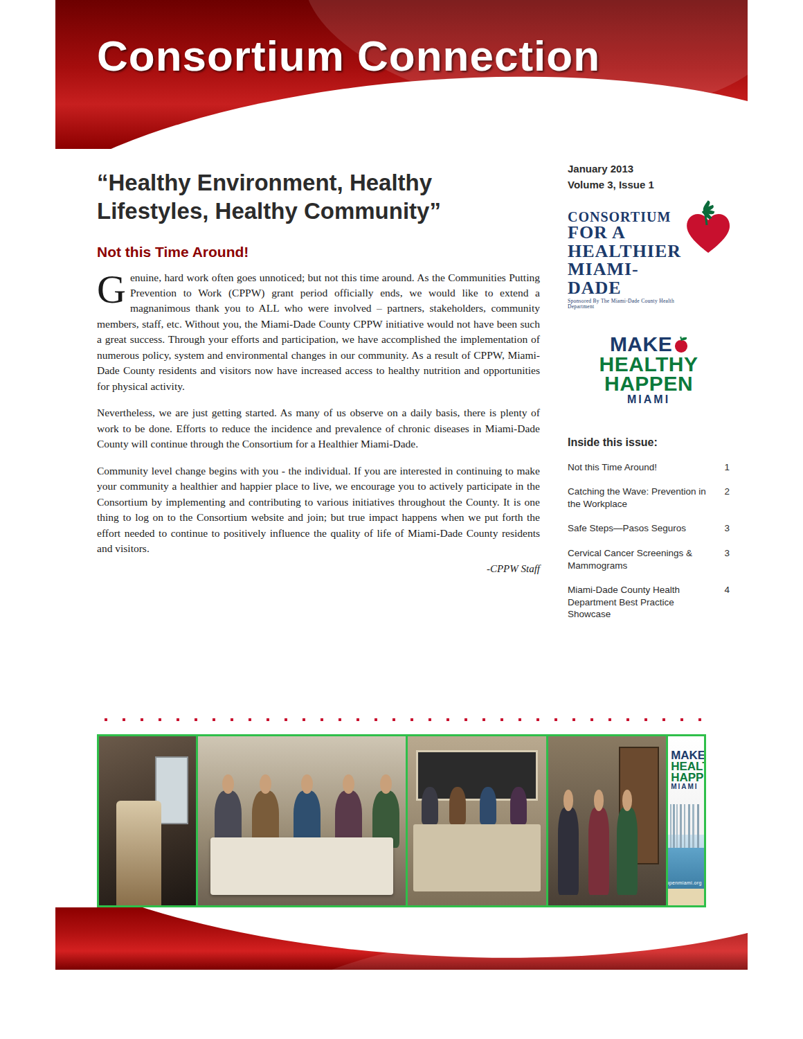Consortium Connection
“Healthy Environment, Healthy Lifestyles, Healthy Community”
Not this Time Around!
Genuine, hard work often goes unnoticed; but not this time around. As the Communities Putting Prevention to Work (CPPW) grant period officially ends, we would like to extend a magnanimous thank you to ALL who were involved – partners, stakeholders, community members, staff, etc. Without you, the Miami-Dade County CPPW initiative would not have been such a great success. Through your efforts and participation, we have accomplished the implementation of numerous policy, system and environmental changes in our community. As a result of CPPW, Miami-Dade County residents and visitors now have increased access to healthy nutrition and opportunities for physical activity.
Nevertheless, we are just getting started. As many of us observe on a daily basis, there is plenty of work to be done. Efforts to reduce the incidence and prevalence of chronic diseases in Miami-Dade County will continue through the Consortium for a Healthier Miami-Dade.
Community level change begins with you - the individual. If you are interested in continuing to make your community a healthier and happier place to live, we encourage you to actively participate in the Consortium by implementing and contributing to various initiatives throughout the County. It is one thing to log on to the Consortium website and join; but true impact happens when we put forth the effort needed to continue to positively influence the quality of life of Miami-Dade County residents and visitors.
-CPPW Staff
January 2013
Volume 3, Issue 1
CONSORTIUM FOR A HEALTHIER MIAMI-DADE Sponsored By The Miami-Dade County Health Department
MAKE
HEALTHY
HAPPEN
MIAMI
Inside this issue:
| Not this Time Around! | 1 |
| Catching the Wave: Prevention in the Workplace | 2 |
| Safe Steps—Pasos Seguros | 3 |
| Cervical Cancer Screenings & Mammograms | 3 |
| Miami-Dade County Health Department Best Practice Showcase | 4 |
MAKE
HEALTHY
HAPPEN
MIAMI
makehealthyhappenmiami.org